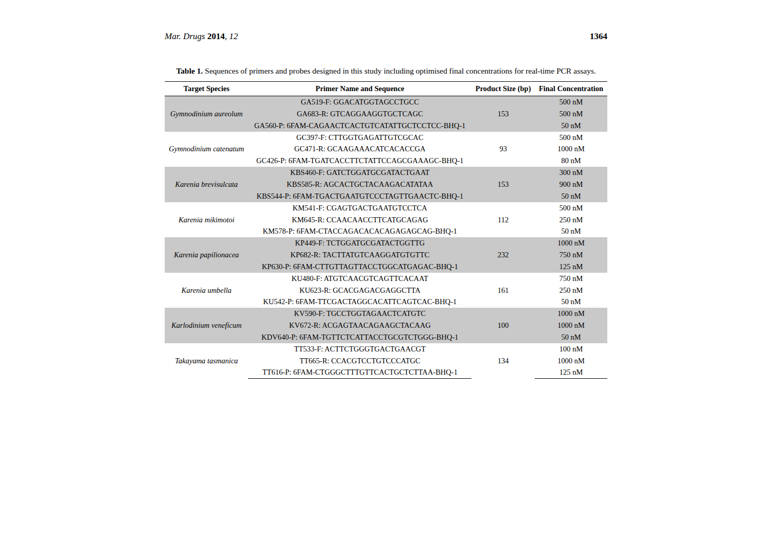Mar. Drugs 2014, 12
1364
Table 1. Sequences of primers and probes designed in this study including optimised final concentrations for real-time PCR assays.
| Target Species | Primer Name and Sequence | Product Size (bp) | Final Concentration |
| --- | --- | --- | --- |
| Gymnodinium aureolum | GA519-F: GGACATGGTAGCCTGCC | 153 | 500 nM |
| GA683-R: GTCAGGAAGGTGCTCAGC | 500 nM |
| GA560-P: 6FAM-CAGAACTCACTGTCATATTGCTCCTCC-BHQ-1 | 50 nM |
| Gymnodinium catenatum | GC397-F: CTTGGTGAGATTGTCGCAC | 93 | 500 nM |
| GC471-R: GCAAGAAACATCACACCGA | 1000 nM |
| GC426-P: 6FAM-TGATCACCTTCTATTCCAGCGAAAGC-BHQ-1 | 80 nM |
| Karenia brevisulcata | KBS460-F: GATCTGGATGCGATACTGAAT | 153 | 300 nM |
| KBS585-R: AGCACTGCTACAAGACATATAA | 900 nM |
| KBS544-P: 6FAM-TGACTGAATGTCCCTAGTTGAACTC-BHQ-1 | 50 nM |
| Karenia mikimotoi | KM541-F: CGAGTGACTGAATGTCCTCA | 112 | 500 nM |
| KM645-R: CCAACAACCTTCATGCAGAG | 250 nM |
| KM578-P: 6FAM-CTACCAGACACACAGAGAGCAG-BHQ-1 | 50 nM |
| Karenia papilionacea | KP449-F: TCTGGATGCGATACTGGTTG | 232 | 1000 nM |
| KP682-R: TACTTATGTCAAGGATGTGTTC | 750 nM |
| KP630-P: 6FAM-CTTGTTAGTTACCTGGCATGAGAC-BHQ-1 | 125 nM |
| Karenia umbella | KU480-F: ATGTCAACGTCAGTTCACAAT | 161 | 750 nM |
| KU623-R: GCACGAGACGAGGCTTA | 250 nM |
| KU542-P: 6FAM-TTCGACTAGGCACATTCAGTCAC-BHQ-1 | 50 nM |
| Karlodinium veneficum | KV590-F: TGCCTGGTAGAACTCATGTC | 100 | 1000 nM |
| KV672-R: ACGAGTAACAGAAGCTACAAG | 1000 nM |
| KDV640-P: 6FAM-TGTTCTCATTACCTGCGTCTGGG-BHQ-1 | 50 nM |
| Takayama tasmanica | TT533-F: ACTTCTGGGTGACTGAACGT | 134 | 100 nM |
| TT665-R: CCACGTCCTGTCCCATGC | 1000 nM |
| TT616-P: 6FAM-CTGGGCTTTGTTCACTGCTCTTAA-BHQ-1 | 125 nM |